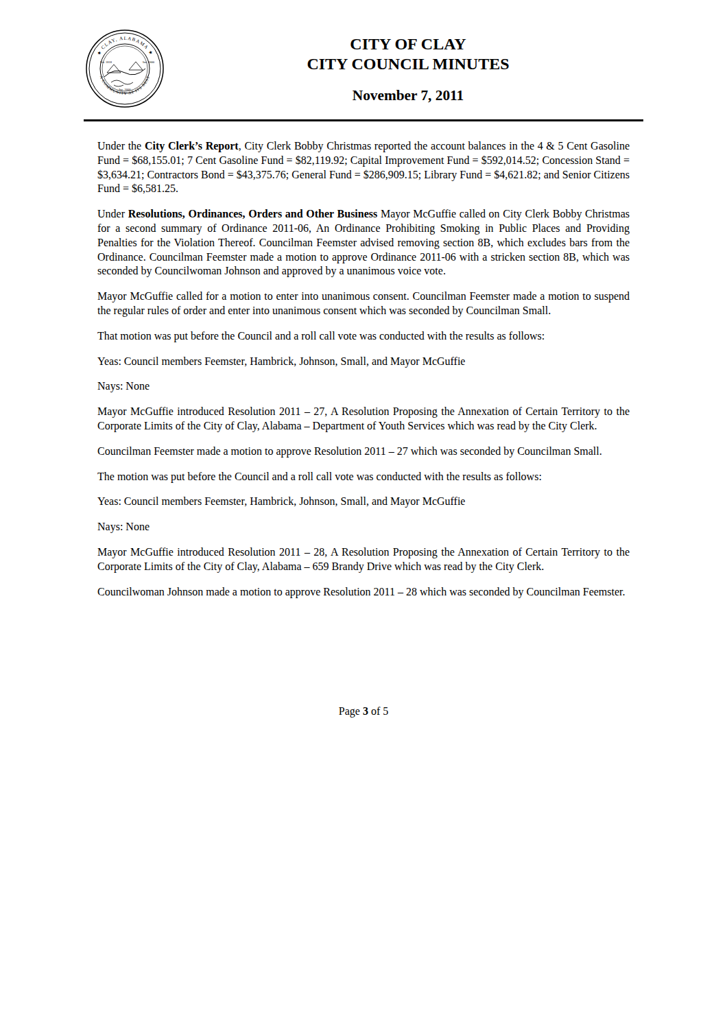★ CLAY, ALABAMA ★ A COMMUNITY AT ITS BEST Est. 1818 Inc. 2000 Inc. 2000
CITY OF CLAY
CITY COUNCIL MINUTES
November 7, 2011
Under the City Clerk’s Report, City Clerk Bobby Christmas reported the account balances in the 4 & 5 Cent Gasoline Fund = $68,155.01; 7 Cent Gasoline Fund = $82,119.92; Capital Improvement Fund = $592,014.52; Concession Stand = $3,634.21; Contractors Bond = $43,375.76; General Fund = $286,909.15; Library Fund = $4,621.82; and Senior Citizens Fund = $6,581.25.
Under Resolutions, Ordinances, Orders and Other Business Mayor McGuffie called on City Clerk Bobby Christmas for a second summary of Ordinance 2011-06, An Ordinance Prohibiting Smoking in Public Places and Providing Penalties for the Violation Thereof. Councilman Feemster advised removing section 8B, which excludes bars from the Ordinance. Councilman Feemster made a motion to approve Ordinance 2011-06 with a stricken section 8B, which was seconded by Councilwoman Johnson and approved by a unanimous voice vote.
Mayor McGuffie called for a motion to enter into unanimous consent. Councilman Feemster made a motion to suspend the regular rules of order and enter into unanimous consent which was seconded by Councilman Small.
That motion was put before the Council and a roll call vote was conducted with the results as follows:
Yeas: Council members Feemster, Hambrick, Johnson, Small, and Mayor McGuffie
Nays: None
Mayor McGuffie introduced Resolution 2011 – 27, A Resolution Proposing the Annexation of Certain Territory to the Corporate Limits of the City of Clay, Alabama – Department of Youth Services which was read by the City Clerk.
Councilman Feemster made a motion to approve Resolution 2011 – 27 which was seconded by Councilman Small.
The motion was put before the Council and a roll call vote was conducted with the results as follows:
Yeas: Council members Feemster, Hambrick, Johnson, Small, and Mayor McGuffie
Nays: None
Mayor McGuffie introduced Resolution 2011 – 28, A Resolution Proposing the Annexation of Certain Territory to the Corporate Limits of the City of Clay, Alabama – 659 Brandy Drive which was read by the City Clerk.
Councilwoman Johnson made a motion to approve Resolution 2011 – 28 which was seconded by Councilman Feemster.
Page 3 of 5